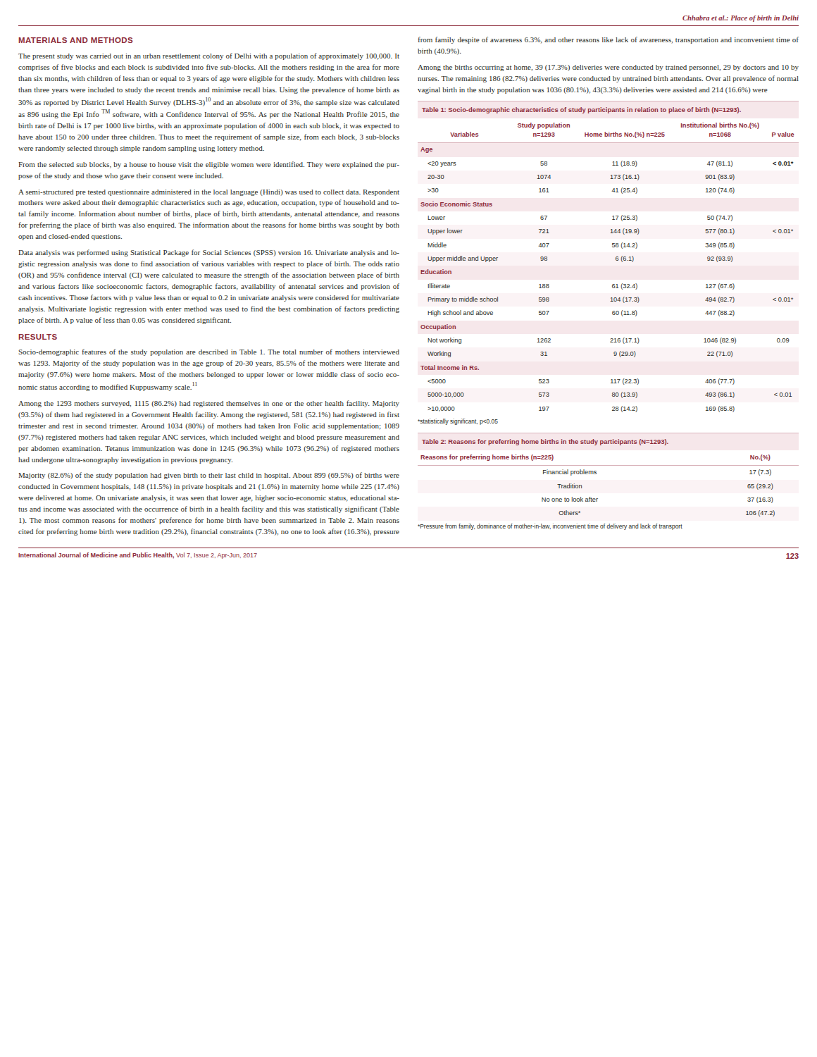Chhabra et al.: Place of birth in Delhi
Materials and Methods
The present study was carried out in an urban resettlement colony of Delhi with a population of approximately 100,000. It comprises of five blocks and each block is subdivided into five sub-blocks. All the mothers residing in the area for more than six months, with children of less than or equal to 3 years of age were eligible for the study. Mothers with children less than three years were included to study the recent trends and minimise recall bias. Using the prevalence of home birth as 30% as reported by District Level Health Survey (DLHS-3)10 and an absolute error of 3%, the sample size was calculated as 896 using the Epi Info TM software, with a Confidence Interval of 95%. As per the National Health Profile 2015, the birth rate of Delhi is 17 per 1000 live births, with an approximate population of 4000 in each sub block, it was expected to have about 150 to 200 under three children. Thus to meet the requirement of sample size, from each block, 3 sub-blocks were randomly selected through simple random sampling using lottery method.
From the selected sub blocks, by a house to house visit the eligible women were identified. They were explained the purpose of the study and those who gave their consent were included.
A semi-structured pre tested questionnaire administered in the local language (Hindi) was used to collect data. Respondent mothers were asked about their demographic characteristics such as age, education, occupation, type of household and total family income. Information about number of births, place of birth, birth attendants, antenatal attendance, and reasons for preferring the place of birth was also enquired. The information about the reasons for home births was sought by both open and closed-ended questions.
Data analysis was performed using Statistical Package for Social Sciences (SPSS) version 16. Univariate analysis and logistic regression analysis was done to find association of various variables with respect to place of birth. The odds ratio (OR) and 95% confidence interval (CI) were calculated to measure the strength of the association between place of birth and various factors like socioeconomic factors, demographic factors, availability of antenatal services and provision of cash incentives. Those factors with p value less than or equal to 0.2 in univariate analysis were considered for multivariate analysis. Multivariate logistic regression with enter method was used to find the best combination of factors predicting place of birth. A p value of less than 0.05 was considered significant.
Results
Socio-demographic features of the study population are described in Table 1. The total number of mothers interviewed was 1293. Majority of the study population was in the age group of 20-30 years, 85.5% of the mothers were literate and majority (97.6%) were home makers. Most of the mothers belonged to upper lower or lower middle class of socio economic status according to modified Kuppuswamy scale.11
Among the 1293 mothers surveyed, 1115 (86.2%) had registered themselves in one or the other health facility. Majority (93.5%) of them had registered in a Government Health facility. Among the registered, 581 (52.1%) had registered in first trimester and rest in second trimester. Around 1034 (80%) of mothers had taken Iron Folic acid supplementation; 1089 (97.7%) registered mothers had taken regular ANC services, which included weight and blood pressure measurement and per abdomen examination. Tetanus immunization was done in 1245 (96.3%) while 1073 (96.2%) of registered mothers had undergone ultra-sonography investigation in previous pregnancy.
Majority (82.6%) of the study population had given birth to their last child in hospital. About 899 (69.5%) of births were conducted in Government hospitals, 148 (11.5%) in private hospitals and 21 (1.6%) in maternity home while 225 (17.4%) were delivered at home. On univariate analysis, it was seen that lower age, higher socio-economic status, educational status and income was associated with the occurrence of birth in a health facility and this was statistically significant (Table 1). The most common reasons for mothers' preference for home birth have been summarized in Table 2. Main reasons cited for preferring home birth were tradition (29.2%), financial constraints (7.3%), no one to look after (16.3%), pressure from family despite of awareness 6.3%, and other reasons like lack of awareness, transportation and inconvenient time of birth (40.9%).
Among the births occurring at home, 39 (17.3%) deliveries were conducted by trained personnel, 29 by doctors and 10 by nurses. The remaining 186 (82.7%) deliveries were conducted by untrained birth attendants. Over all prevalence of normal vaginal birth in the study population was 1036 (80.1%), 43(3.3%) deliveries were assisted and 214 (16.6%) were
Table 1: Socio-demographic characteristics of study participants in relation to place of birth (N=1293).
| Variables | Study population n=1293 | Home births No.(%) n=225 | Institutional births No.(%) n=1068 | P value |
| --- | --- | --- | --- | --- |
| Age |
| <20 years | 58 | 11 (18.9) | 47 (81.1) | < 0.01* |
| 20-30 | 1074 | 173 (16.1) | 901 (83.9) | |
| >30 | 161 | 41 (25.4) | 120 (74.6) | |
| Socio Economic Status |
| Lower | 67 | 17 (25.3) | 50 (74.7) | |
| Upper lower | 721 | 144 (19.9) | 577 (80.1) | < 0.01* |
| Middle | 407 | 58 (14.2) | 349 (85.8) | |
| Upper middle and Upper | 98 | 6 (6.1) | 92 (93.9) | |
| Education |
| Illiterate | 188 | 61 (32.4) | 127 (67.6) | |
| Primary to middle school | 598 | 104 (17.3) | 494 (82.7) | < 0.01* |
| High school and above | 507 | 60 (11.8) | 447 (88.2) | |
| Occupation |
| Not working | 1262 | 216 (17.1) | 1046 (82.9) | 0.09 |
| Working | 31 | 9 (29.0) | 22 (71.0) | |
| Total Income in Rs. |
| <5000 | 523 | 117 (22.3) | 406 (77.7) | |
| 5000-10,000 | 573 | 80 (13.9) | 493 (86.1) | < 0.01 |
| >10,0000 | 197 | 28 (14.2) | 169 (85.8) | |
*statistically significant, p<0.05
Table 2: Reasons for preferring home births in the study participants (N=1293).
| Reasons for preferring home births (n=225) | No.(%) |
| --- | --- |
| Financial problems | 17 (7.3) |
| Tradition | 65 (29.2) |
| No one to look after | 37 (16.3) |
| Others* | 106 (47.2) |
*Pressure from family, dominance of mother-in-law, inconvenient time of delivery and lack of transport
International Journal of Medicine and Public Health, Vol 7, Issue 2, Apr-Jun, 2017
123